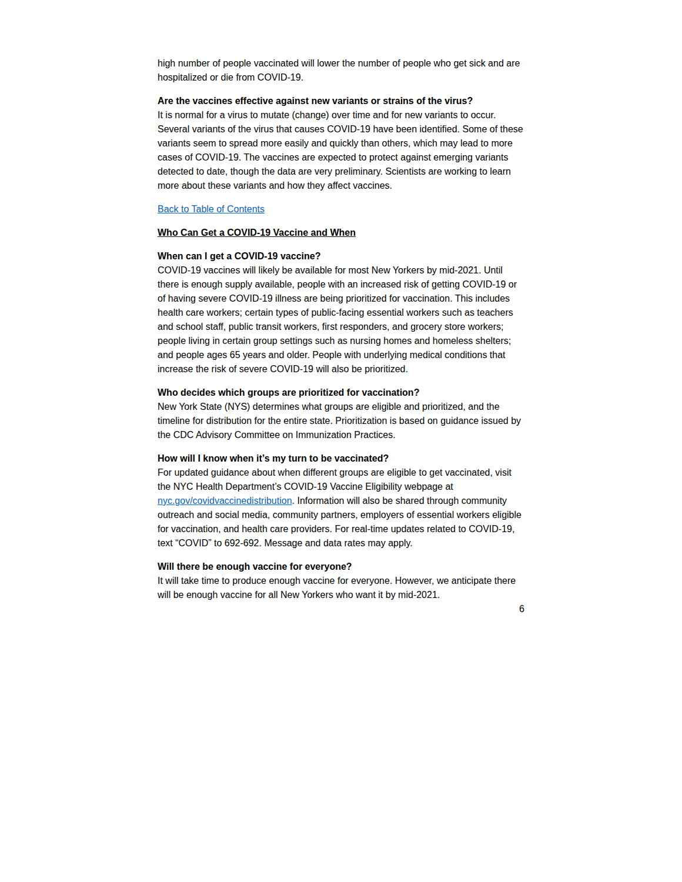high number of people vaccinated will lower the number of people who get sick and are hospitalized or die from COVID-19.
Are the vaccines effective against new variants or strains of the virus?
It is normal for a virus to mutate (change) over time and for new variants to occur. Several variants of the virus that causes COVID-19 have been identified. Some of these variants seem to spread more easily and quickly than others, which may lead to more cases of COVID-19. The vaccines are expected to protect against emerging variants detected to date, though the data are very preliminary. Scientists are working to learn more about these variants and how they affect vaccines.
Back to Table of Contents
Who Can Get a COVID-19 Vaccine and When
When can I get a COVID-19 vaccine?
COVID-19 vaccines will likely be available for most New Yorkers by mid-2021. Until there is enough supply available, people with an increased risk of getting COVID-19 or of having severe COVID-19 illness are being prioritized for vaccination. This includes health care workers; certain types of public-facing essential workers such as teachers and school staff, public transit workers, first responders, and grocery store workers; people living in certain group settings such as nursing homes and homeless shelters; and people ages 65 years and older. People with underlying medical conditions that increase the risk of severe COVID-19 will also be prioritized.
Who decides which groups are prioritized for vaccination?
New York State (NYS) determines what groups are eligible and prioritized, and the timeline for distribution for the entire state. Prioritization is based on guidance issued by the CDC Advisory Committee on Immunization Practices.
How will I know when it’s my turn to be vaccinated?
For updated guidance about when different groups are eligible to get vaccinated, visit the NYC Health Department’s COVID-19 Vaccine Eligibility webpage at nyc.gov/covidvaccinedistribution. Information will also be shared through community outreach and social media, community partners, employers of essential workers eligible for vaccination, and health care providers. For real-time updates related to COVID-19, text “COVID” to 692-692. Message and data rates may apply.
Will there be enough vaccine for everyone?
It will take time to produce enough vaccine for everyone. However, we anticipate there will be enough vaccine for all New Yorkers who want it by mid-2021.
6